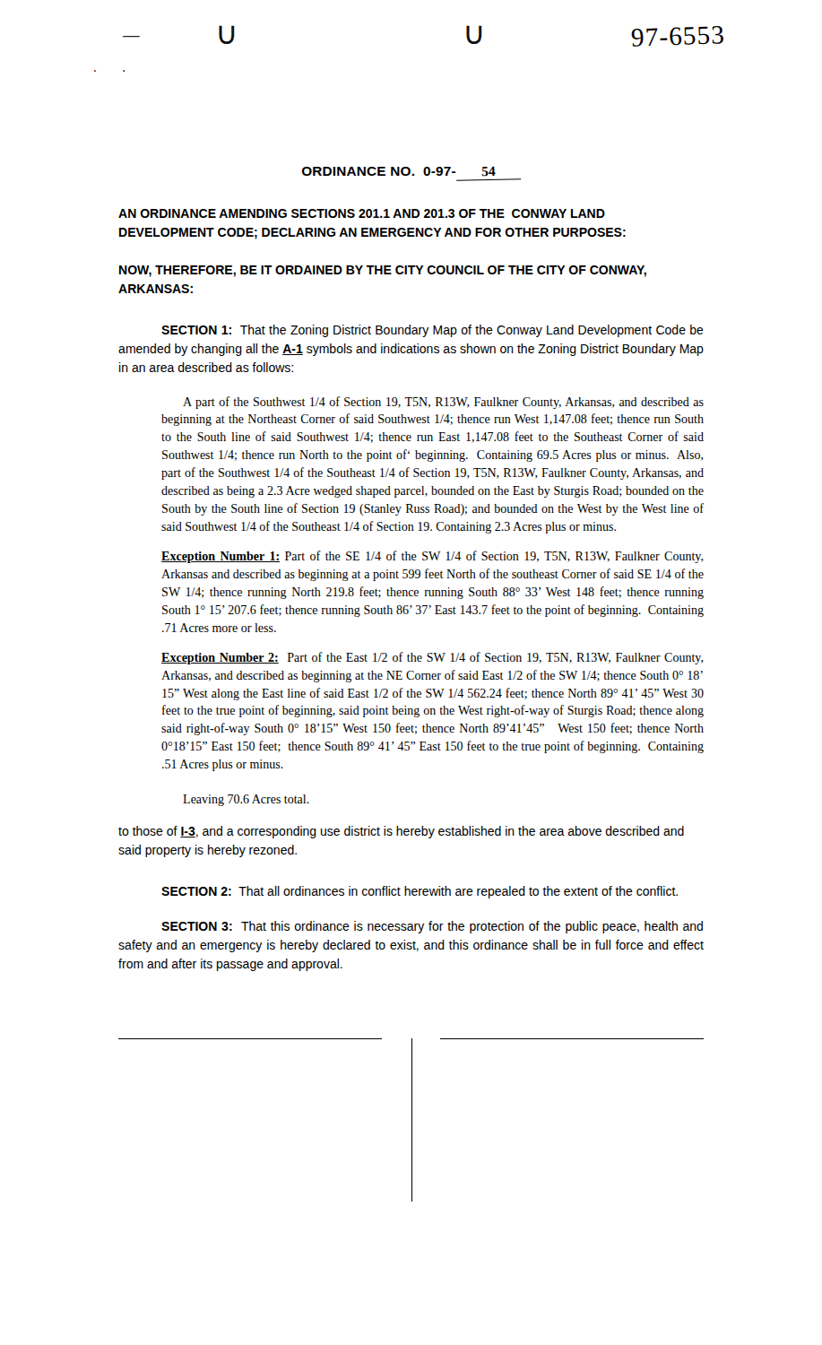∪∪
97-6553
― ··
ORDINANCE NO. 0-97-54
AN ORDINANCE AMENDING SECTIONS 201.1 AND 201.3 OF THE CONWAY LAND DEVELOPMENT CODE; DECLARING AN EMERGENCY AND FOR OTHER PURPOSES:
NOW, THEREFORE, BE IT ORDAINED BY THE CITY COUNCIL OF THE CITY OF CONWAY, ARKANSAS:
SECTION 1: That the Zoning District Boundary Map of the Conway Land Development Code be amended by changing all the A-1 symbols and indications as shown on the Zoning District Boundary Map in an area described as follows:
A part of the Southwest 1/4 of Section 19, T5N, R13W, Faulkner County, Arkansas, and described as beginning at the Northeast Corner of said Southwest 1/4; thence run West 1,147.08 feet; thence run South to the South line of said Southwest 1/4; thence run East 1,147.08 feet to the Southeast Corner of said Southwest 1/4; thence run North to the point of‘ beginning. Containing 69.5 Acres plus or minus. Also, part of the Southwest 1/4 of the Southeast 1/4 of Section 19, T5N, R13W, Faulkner County, Arkansas, and described as being a 2.3 Acre wedged shaped parcel, bounded on the East by Sturgis Road; bounded on the South by the South line of Section 19 (Stanley Russ Road); and bounded on the West by the West line of said Southwest 1/4 of the Southeast 1/4 of Section 19. Containing 2.3 Acres plus or minus.
Exception Number 1: Part of the SE 1/4 of the SW 1/4 of Section 19, T5N, R13W, Faulkner County, Arkansas and described as beginning at a point 599 feet North of the southeast Corner of said SE 1/4 of the SW 1/4; thence running North 219.8 feet; thence running South 88° 33’ West 148 feet; thence running South 1° 15’ 207.6 feet; thence running South 86’ 37’ East 143.7 feet to the point of beginning. Containing .71 Acres more or less.
Exception Number 2: Part of the East 1/2 of the SW 1/4 of Section 19, T5N, R13W, Faulkner County, Arkansas, and described as beginning at the NE Corner of said East 1/2 of the SW 1/4; thence South 0° 18’ 15” West along the East line of said East 1/2 of the SW 1/4 562.24 feet; thence North 89° 41’ 45” West 30 feet to the true point of beginning, said point being on the West right-of-way of Sturgis Road; thence along said right-of-way South 0° 18’15” West 150 feet; thence North 89’41’45” West 150 feet; thence North 0°18’15” East 150 feet; thence South 89° 41’ 45” East 150 feet to the true point of beginning. Containing .51 Acres plus or minus.
Leaving 70.6 Acres total.
to those of I-3, and a corresponding use district is hereby established in the area above described and said property is hereby rezoned.
SECTION 2: That all ordinances in conflict herewith are repealed to the extent of the conflict.
SECTION 3: That this ordinance is necessary for the protection of the public peace, health and safety and an emergency is hereby declared to exist, and this ordinance shall be in full force and effect from and after its passage and approval.